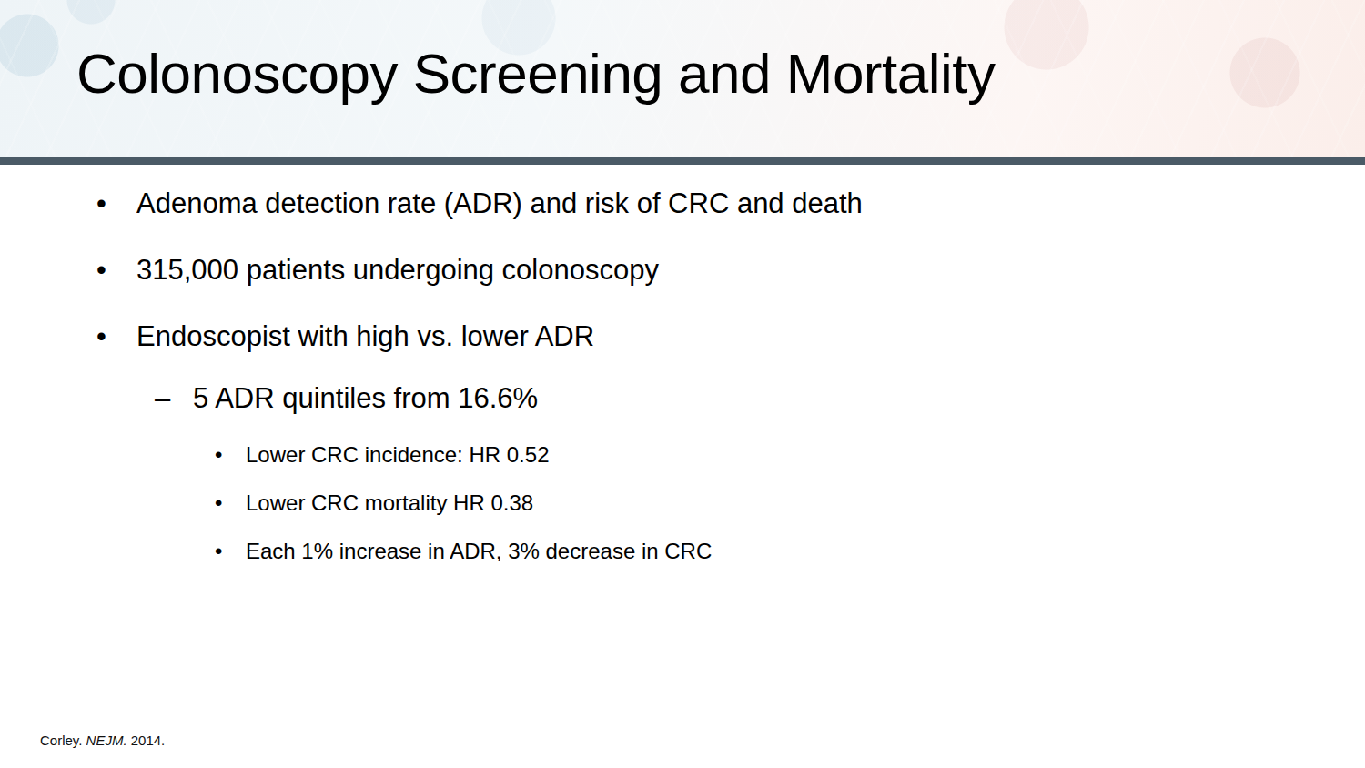Colonoscopy Screening and Mortality
Adenoma detection rate (ADR) and risk of CRC and death
315,000 patients undergoing colonoscopy
Endoscopist with high vs. lower ADR
5 ADR quintiles from 16.6%
Lower CRC incidence: HR 0.52
Lower CRC mortality HR 0.38
Each 1% increase in ADR, 3% decrease in CRC
Corley. NEJM. 2014.